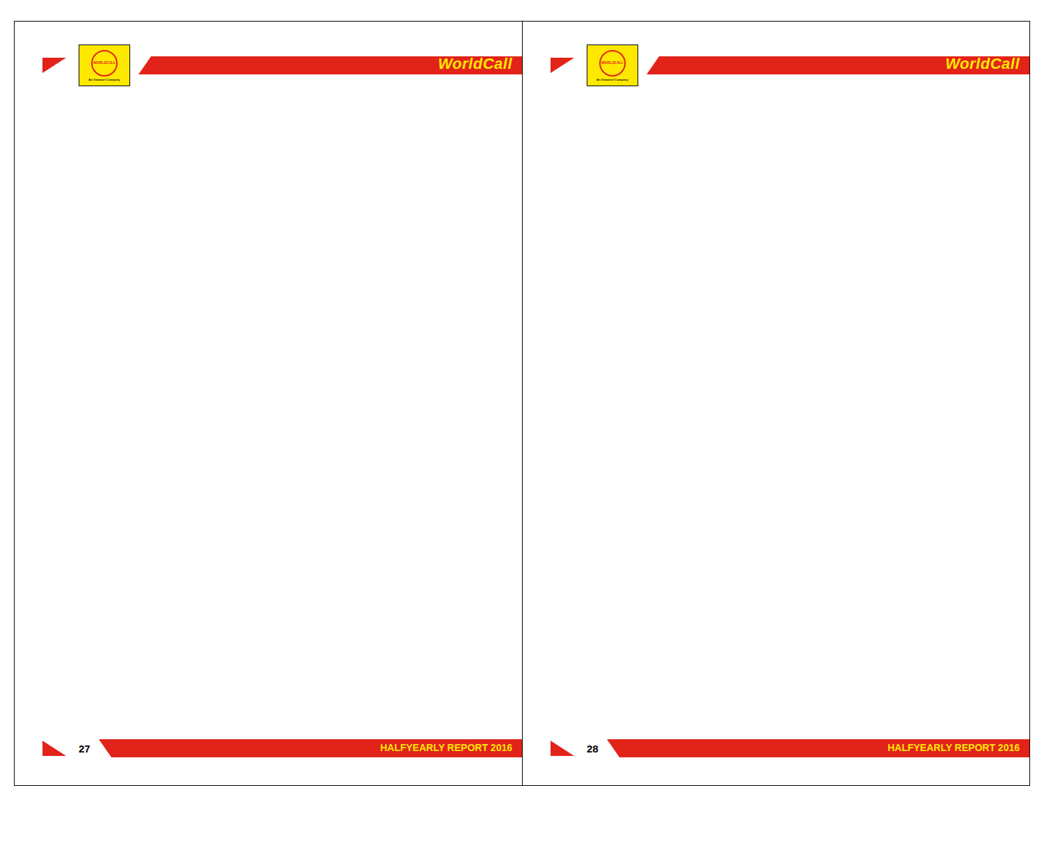WORLD CALL
An Omantel Company
WorldCall
27
HALFYEARLY REPORT 2016
WORLD CALL
An Omantel Company
WorldCall
28
HALFYEARLY REPORT 2016